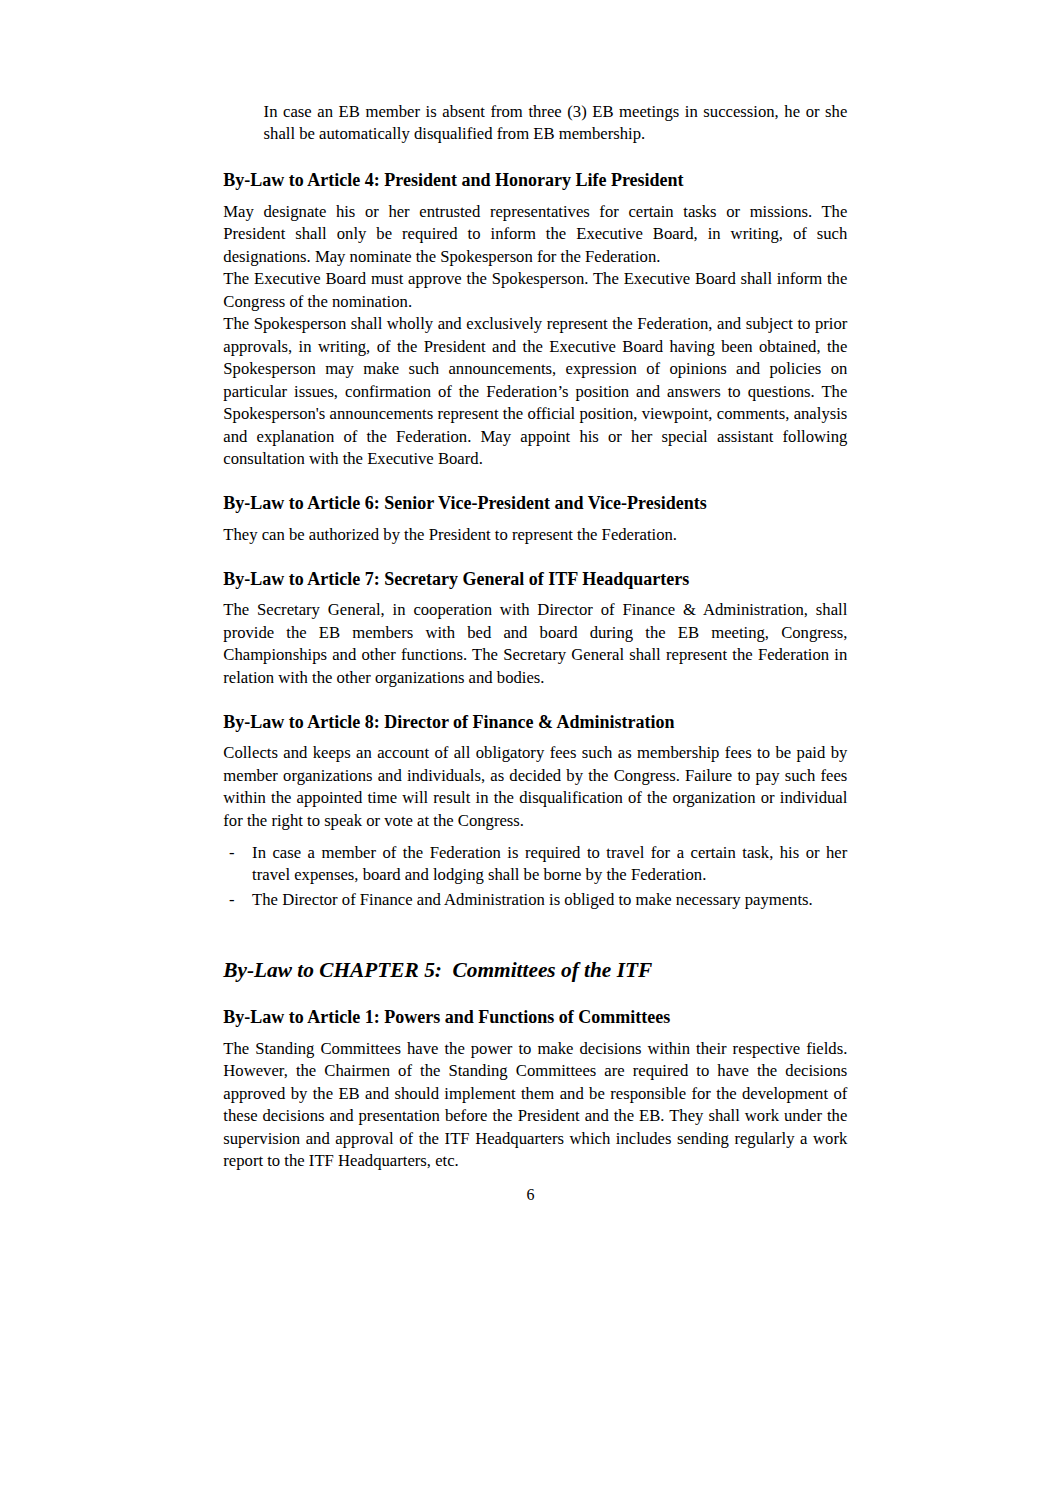In case an EB member is absent from three (3) EB meetings in succession, he or she shall be automatically disqualified from EB membership.
By-Law to Article 4: President and Honorary Life President
May designate his or her entrusted representatives for certain tasks or missions. The President shall only be required to inform the Executive Board, in writing, of such designations. May nominate the Spokesperson for the Federation.
The Executive Board must approve the Spokesperson. The Executive Board shall inform the Congress of the nomination.
The Spokesperson shall wholly and exclusively represent the Federation, and subject to prior approvals, in writing, of the President and the Executive Board having been obtained, the Spokesperson may make such announcements, expression of opinions and policies on particular issues, confirmation of the Federation’s position and answers to questions. The Spokesperson's announcements represent the official position, viewpoint, comments, analysis and explanation of the Federation. May appoint his or her special assistant following consultation with the Executive Board.
By-Law to Article 6: Senior Vice-President and Vice-Presidents
They can be authorized by the President to represent the Federation.
By-Law to Article 7: Secretary General of ITF Headquarters
The Secretary General, in cooperation with Director of Finance & Administration, shall provide the EB members with bed and board during the EB meeting, Congress, Championships and other functions. The Secretary General shall represent the Federation in relation with the other organizations and bodies.
By-Law to Article 8: Director of Finance & Administration
Collects and keeps an account of all obligatory fees such as membership fees to be paid by member organizations and individuals, as decided by the Congress. Failure to pay such fees within the appointed time will result in the disqualification of the organization or individual for the right to speak or vote at the Congress.
In case a member of the Federation is required to travel for a certain task, his or her travel expenses, board and lodging shall be borne by the Federation.
The Director of Finance and Administration is obliged to make necessary payments.
By-Law to CHAPTER 5: Committees of the ITF
By-Law to Article 1: Powers and Functions of Committees
The Standing Committees have the power to make decisions within their respective fields. However, the Chairmen of the Standing Committees are required to have the decisions approved by the EB and should implement them and be responsible for the development of these decisions and presentation before the President and the EB. They shall work under the supervision and approval of the ITF Headquarters which includes sending regularly a work report to the ITF Headquarters, etc.
6